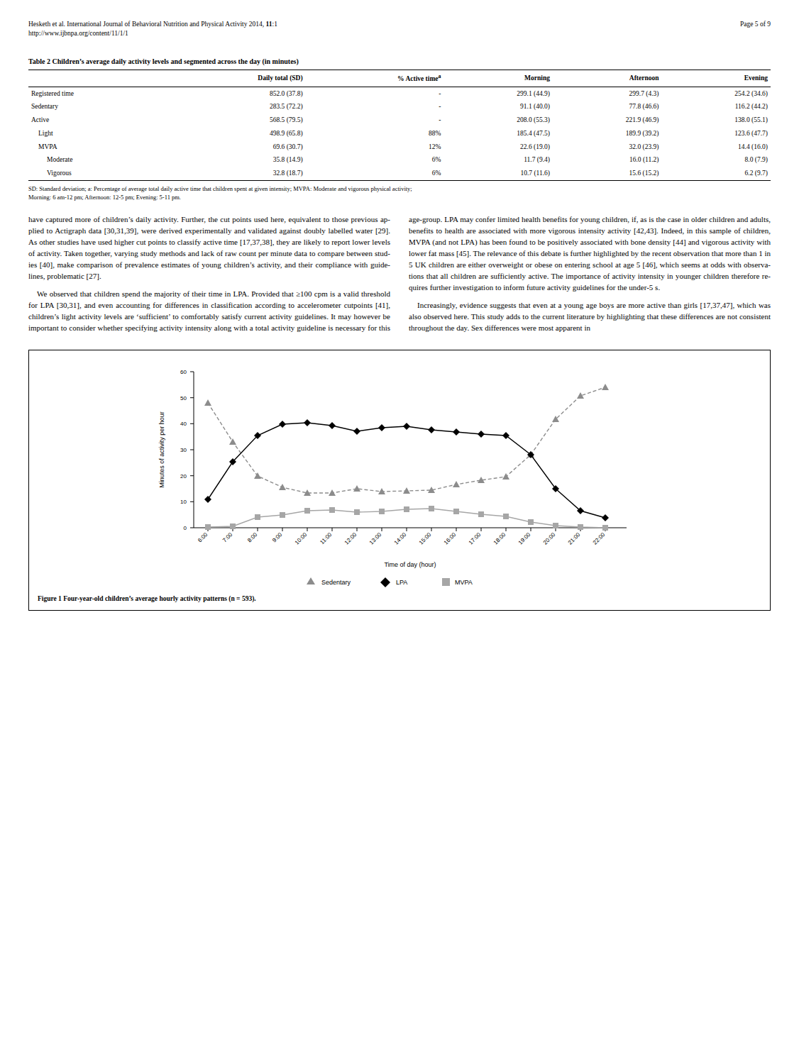Hesketh et al. International Journal of Behavioral Nutrition and Physical Activity 2014, 11:1
http://www.ijbnpa.org/content/11/1/1
Page 5 of 9
Table 2 Children’s average daily activity levels and segmented across the day (in minutes)
| | Daily total (SD) | % Active time a | Morning | Afternoon | Evening |
| --- | --- | --- | --- | --- | --- |
| Registered time | 852.0 (37.8) | - | 299.1 (44.9) | 299.7 (4.3) | 254.2 (34.6) |
| Sedentary | 283.5 (72.2) | - | 91.1 (40.0) | 77.8 (46.6) | 116.2 (44.2) |
| Active | 568.5 (79.5) | - | 208.0 (55.3) | 221.9 (46.9) | 138.0 (55.1) |
| Light | 498.9 (65.8) | 88% | 185.4 (47.5) | 189.9 (39.2) | 123.6 (47.7) |
| MVPA | 69.6 (30.7) | 12% | 22.6 (19.0) | 32.0 (23.9) | 14.4 (16.0) |
| Moderate | 35.8 (14.9) | 6% | 11.7 (9.4) | 16.0 (11.2) | 8.0 (7.9) |
| Vigorous | 32.8 (18.7) | 6% | 10.7 (11.6) | 15.6 (15.2) | 6.2 (9.7) |
SD: Standard deviation; a: Percentage of average total daily active time that children spent at given intensity; MVPA: Moderate and vigorous physical activity;
Morning: 6 am-12 pm; Afternoon: 12-5 pm; Evening: 5-11 pm.
have captured more of children’s daily activity. Further, the cut points used here, equivalent to those previous applied to Actigraph data [30,31,39], were derived experimentally and validated against doubly labelled water [29]. As other studies have used higher cut points to classify active time [17,37,38], they are likely to report lower levels of activity. Taken together, varying study methods and lack of raw count per minute data to compare between studies [40], make comparison of prevalence estimates of young children’s activity, and their compliance with guidelines, problematic [27].
We observed that children spend the majority of their time in LPA. Provided that ≥100 cpm is a valid threshold for LPA [30,31], and even accounting for differences in classification according to accelerometer cutpoints [41], children’s light activity levels are ‘sufficient’ to comfortably satisfy current activity guidelines. It may however be important to consider whether specifying activity intensity along with a total activity guideline is necessary for this age-group. LPA may confer limited health benefits for young children, if, as is the case in older children and adults, benefits to health are associated with more vigorous intensity activity [42,43]. Indeed, in this sample of children, MVPA (and not LPA) has been found to be positively associated with bone density [44] and vigorous activity with lower fat mass [45]. The relevance of this debate is further highlighted by the recent observation that more than 1 in 5 UK children are either overweight or obese on entering school at age 5 [46], which seems at odds with observations that all children are sufficiently active. The importance of activity intensity in younger children therefore requires further investigation to inform future activity guidelines for the under-5 s.
Increasingly, evidence suggests that even at a young age boys are more active than girls [17,37,47], which was also observed here. This study adds to the current literature by highlighting that these differences are not consistent throughout the day. Sex differences were most apparent in
0 10 20 30 40 50 60 Minutes of activity per hour 6:00 7:00 8:00 9:00 10:00 11:00 12:00 13:00 14:00 15:00 16:00 17:00 18:00 19:00 20:00 21:00 22:00 Time of day (hour) Sedentary LPA MVPA
Figure 1 Four-year-old children’s average hourly activity patterns (n = 593).